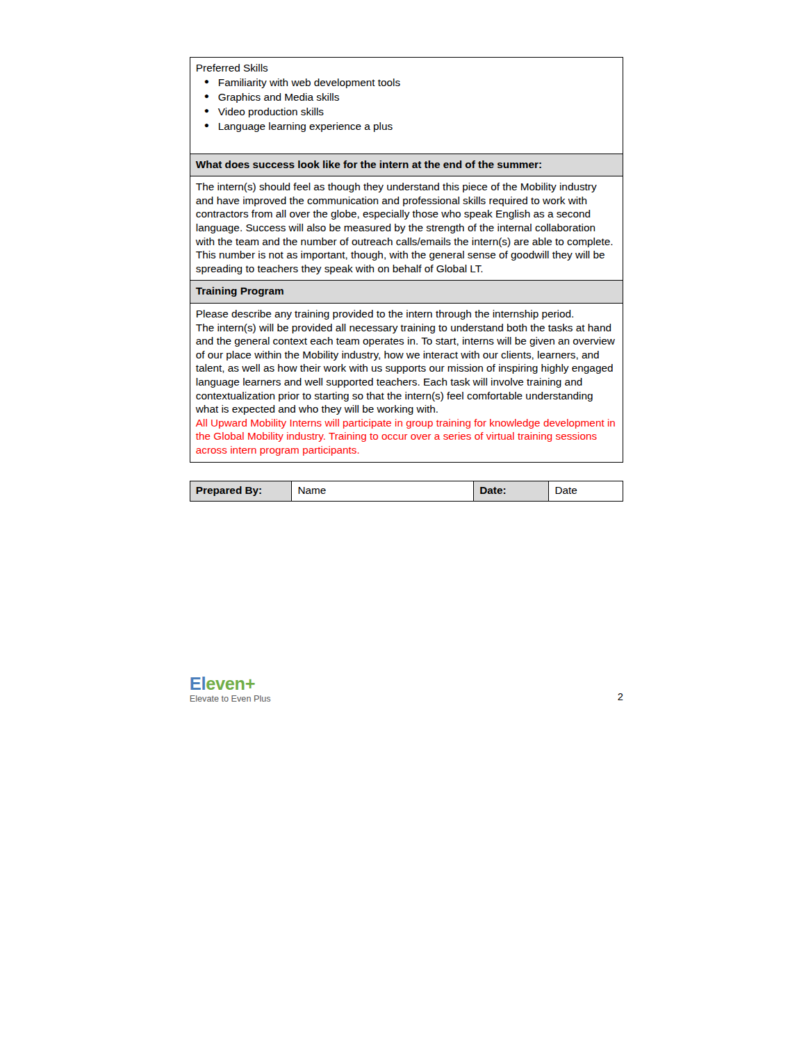| Preferred Skills Familiarity with web development tools Graphics and Media skills Video production skills Language learning experience a plus |
| What does success look like for the intern at the end of the summer: |
| The intern(s) should feel as though they understand this piece of the Mobility industry and have improved the communication and professional skills required to work with contractors from all over the globe, especially those who speak English as a second language. Success will also be measured by the strength of the internal collaboration with the team and the number of outreach calls/emails the intern(s) are able to complete. This number is not as important, though, with the general sense of goodwill they will be spreading to teachers they speak with on behalf of Global LT. |
| Training Program |
| Please describe any training provided to the intern through the internship period. The intern(s) will be provided all necessary training to understand both the tasks at hand and the general context each team operates in. To start, interns will be given an overview of our place within the Mobility industry, how we interact with our clients, learners, and talent, as well as how their work with us supports our mission of inspiring highly engaged language learners and well supported teachers. Each task will involve training and contextualization prior to starting so that the intern(s) feel comfortable understanding what is expected and who they will be working with. All Upward Mobility Interns will participate in group training for knowledge development in the Global Mobility industry. Training to occur over a series of virtual training sessions across intern program participants. |
| Prepared By: | Name | Date: | Date |
Eleven+
Elevate to Even Plus
2